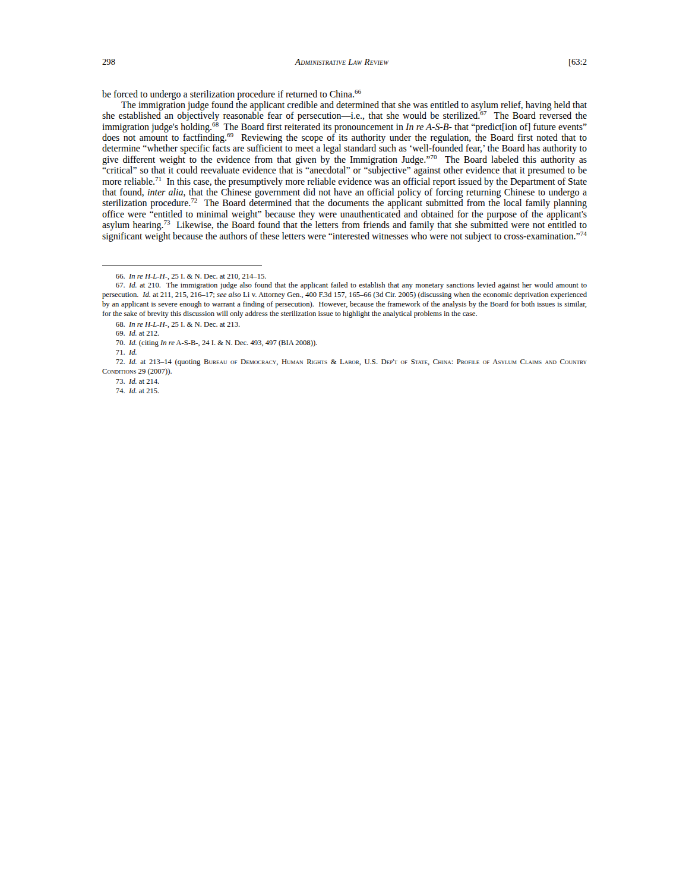298 Administrative Law Review [63:2
be forced to undergo a sterilization procedure if returned to China.66
The immigration judge found the applicant credible and determined that she was entitled to asylum relief, having held that she established an objectively reasonable fear of persecution—i.e., that she would be sterilized.67 The Board reversed the immigration judge's holding.68 The Board first reiterated its pronouncement in In re A-S-B- that “predict[ion of] future events” does not amount to factfinding.69 Reviewing the scope of its authority under the regulation, the Board first noted that to determine “whether specific facts are sufficient to meet a legal standard such as ‘well-founded fear,’ the Board has authority to give different weight to the evidence from that given by the Immigration Judge.”70 The Board labeled this authority as “critical” so that it could reevaluate evidence that is “anecdotal” or “subjective” against other evidence that it presumed to be more reliable.71 In this case, the presumptively more reliable evidence was an official report issued by the Department of State that found, inter alia, that the Chinese government did not have an official policy of forcing returning Chinese to undergo a sterilization procedure.72 The Board determined that the documents the applicant submitted from the local family planning office were “entitled to minimal weight” because they were unauthenticated and obtained for the purpose of the applicant's asylum hearing.73 Likewise, the Board found that the letters from friends and family that she submitted were not entitled to significant weight because the authors of these letters were “interested witnesses who were not subject to cross-examination.”74
In re H-L-H-, 25 I. & N. Dec. at 210, 214–15.
Id. at 210. The immigration judge also found that the applicant failed to establish that any monetary sanctions levied against her would amount to persecution. Id. at 211, 215, 216–17; see also Li v. Attorney Gen., 400 F.3d 157, 165–66 (3d Cir. 2005) (discussing when the economic deprivation experienced by an applicant is severe enough to warrant a finding of persecution). However, because the framework of the analysis by the Board for both issues is similar, for the sake of brevity this discussion will only address the sterilization issue to highlight the analytical problems in the case.
In re H-L-H-, 25 I. & N. Dec. at 213.
Id. at 212.
Id. (citing In re A-S-B-, 24 I. & N. Dec. 493, 497 (BIA 2008)).
Id.
Id. at 213–14 (quoting Bureau of Democracy, Human Rights & Labor, U.S. Dep't of State, China: Profile of Asylum Claims and Country Conditions 29 (2007)).
Id. at 214.
Id. at 215.